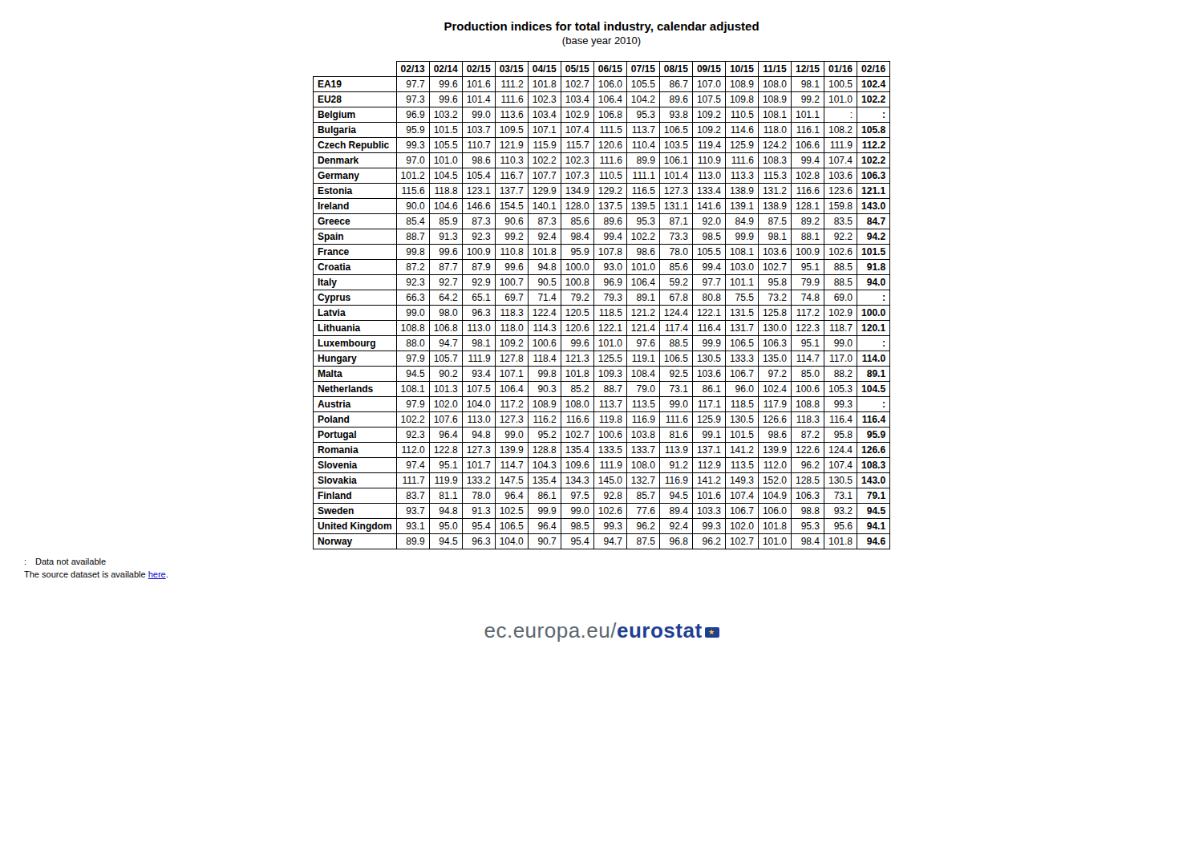Production indices for total industry, calendar adjusted
(base year 2010)
| | 02/13 | 02/14 | 02/15 | 03/15 | 04/15 | 05/15 | 06/15 | 07/15 | 08/15 | 09/15 | 10/15 | 11/15 | 12/15 | 01/16 | 02/16 |
| --- | --- | --- | --- | --- | --- | --- | --- | --- | --- | --- | --- | --- | --- | --- | --- |
| EA19 | 97.7 | 99.6 | 101.6 | 111.2 | 101.8 | 102.7 | 106.0 | 105.5 | 86.7 | 107.0 | 108.9 | 108.0 | 98.1 | 100.5 | 102.4 |
| EU28 | 97.3 | 99.6 | 101.4 | 111.6 | 102.3 | 103.4 | 106.4 | 104.2 | 89.6 | 107.5 | 109.8 | 108.9 | 99.2 | 101.0 | 102.2 |
| Belgium | 96.9 | 103.2 | 99.0 | 113.6 | 103.4 | 102.9 | 106.8 | 95.3 | 93.8 | 109.2 | 110.5 | 108.1 | 101.1 | : | : |
| Bulgaria | 95.9 | 101.5 | 103.7 | 109.5 | 107.1 | 107.4 | 111.5 | 113.7 | 106.5 | 109.2 | 114.6 | 118.0 | 116.1 | 108.2 | 105.8 |
| Czech Republic | 99.3 | 105.5 | 110.7 | 121.9 | 115.9 | 115.7 | 120.6 | 110.4 | 103.5 | 119.4 | 125.9 | 124.2 | 106.6 | 111.9 | 112.2 |
| Denmark | 97.0 | 101.0 | 98.6 | 110.3 | 102.2 | 102.3 | 111.6 | 89.9 | 106.1 | 110.9 | 111.6 | 108.3 | 99.4 | 107.4 | 102.2 |
| Germany | 101.2 | 104.5 | 105.4 | 116.7 | 107.7 | 107.3 | 110.5 | 111.1 | 101.4 | 113.0 | 113.3 | 115.3 | 102.8 | 103.6 | 106.3 |
| Estonia | 115.6 | 118.8 | 123.1 | 137.7 | 129.9 | 134.9 | 129.2 | 116.5 | 127.3 | 133.4 | 138.9 | 131.2 | 116.6 | 123.6 | 121.1 |
| Ireland | 90.0 | 104.6 | 146.6 | 154.5 | 140.1 | 128.0 | 137.5 | 139.5 | 131.1 | 141.6 | 139.1 | 138.9 | 128.1 | 159.8 | 143.0 |
| Greece | 85.4 | 85.9 | 87.3 | 90.6 | 87.3 | 85.6 | 89.6 | 95.3 | 87.1 | 92.0 | 84.9 | 87.5 | 89.2 | 83.5 | 84.7 |
| Spain | 88.7 | 91.3 | 92.3 | 99.2 | 92.4 | 98.4 | 99.4 | 102.2 | 73.3 | 98.5 | 99.9 | 98.1 | 88.1 | 92.2 | 94.2 |
| France | 99.8 | 99.6 | 100.9 | 110.8 | 101.8 | 95.9 | 107.8 | 98.6 | 78.0 | 105.5 | 108.1 | 103.6 | 100.9 | 102.6 | 101.5 |
| Croatia | 87.2 | 87.7 | 87.9 | 99.6 | 94.8 | 100.0 | 93.0 | 101.0 | 85.6 | 99.4 | 103.0 | 102.7 | 95.1 | 88.5 | 91.8 |
| Italy | 92.3 | 92.7 | 92.9 | 100.7 | 90.5 | 100.8 | 96.9 | 106.4 | 59.2 | 97.7 | 101.1 | 95.8 | 79.9 | 88.5 | 94.0 |
| Cyprus | 66.3 | 64.2 | 65.1 | 69.7 | 71.4 | 79.2 | 79.3 | 89.1 | 67.8 | 80.8 | 75.5 | 73.2 | 74.8 | 69.0 | : |
| Latvia | 99.0 | 98.0 | 96.3 | 118.3 | 122.4 | 120.5 | 118.5 | 121.2 | 124.4 | 122.1 | 131.5 | 125.8 | 117.2 | 102.9 | 100.0 |
| Lithuania | 108.8 | 106.8 | 113.0 | 118.0 | 114.3 | 120.6 | 122.1 | 121.4 | 117.4 | 116.4 | 131.7 | 130.0 | 122.3 | 118.7 | 120.1 |
| Luxembourg | 88.0 | 94.7 | 98.1 | 109.2 | 100.6 | 99.6 | 101.0 | 97.6 | 88.5 | 99.9 | 106.5 | 106.3 | 95.1 | 99.0 | : |
| Hungary | 97.9 | 105.7 | 111.9 | 127.8 | 118.4 | 121.3 | 125.5 | 119.1 | 106.5 | 130.5 | 133.3 | 135.0 | 114.7 | 117.0 | 114.0 |
| Malta | 94.5 | 90.2 | 93.4 | 107.1 | 99.8 | 101.8 | 109.3 | 108.4 | 92.5 | 103.6 | 106.7 | 97.2 | 85.0 | 88.2 | 89.1 |
| Netherlands | 108.1 | 101.3 | 107.5 | 106.4 | 90.3 | 85.2 | 88.7 | 79.0 | 73.1 | 86.1 | 96.0 | 102.4 | 100.6 | 105.3 | 104.5 |
| Austria | 97.9 | 102.0 | 104.0 | 117.2 | 108.9 | 108.0 | 113.7 | 113.5 | 99.0 | 117.1 | 118.5 | 117.9 | 108.8 | 99.3 | : |
| Poland | 102.2 | 107.6 | 113.0 | 127.3 | 116.2 | 116.6 | 119.8 | 116.9 | 111.6 | 125.9 | 130.5 | 126.6 | 118.3 | 116.4 | 116.4 |
| Portugal | 92.3 | 96.4 | 94.8 | 99.0 | 95.2 | 102.7 | 100.6 | 103.8 | 81.6 | 99.1 | 101.5 | 98.6 | 87.2 | 95.8 | 95.9 |
| Romania | 112.0 | 122.8 | 127.3 | 139.9 | 128.8 | 135.4 | 133.5 | 133.7 | 113.9 | 137.1 | 141.2 | 139.9 | 122.6 | 124.4 | 126.6 |
| Slovenia | 97.4 | 95.1 | 101.7 | 114.7 | 104.3 | 109.6 | 111.9 | 108.0 | 91.2 | 112.9 | 113.5 | 112.0 | 96.2 | 107.4 | 108.3 |
| Slovakia | 111.7 | 119.9 | 133.2 | 147.5 | 135.4 | 134.3 | 145.0 | 132.7 | 116.9 | 141.2 | 149.3 | 152.0 | 128.5 | 130.5 | 143.0 |
| Finland | 83.7 | 81.1 | 78.0 | 96.4 | 86.1 | 97.5 | 92.8 | 85.7 | 94.5 | 101.6 | 107.4 | 104.9 | 106.3 | 73.1 | 79.1 |
| Sweden | 93.7 | 94.8 | 91.3 | 102.5 | 99.9 | 99.0 | 102.6 | 77.6 | 89.4 | 103.3 | 106.7 | 106.0 | 98.8 | 93.2 | 94.5 |
| United Kingdom | 93.1 | 95.0 | 95.4 | 106.5 | 96.4 | 98.5 | 99.3 | 96.2 | 92.4 | 99.3 | 102.0 | 101.8 | 95.3 | 95.6 | 94.1 |
| Norway | 89.9 | 94.5 | 96.3 | 104.0 | 90.7 | 95.4 | 94.7 | 87.5 | 96.8 | 96.2 | 102.7 | 101.0 | 98.4 | 101.8 | 94.6 |
: Data not available
The source dataset is available here.
ec.europa.eu/eurostat★